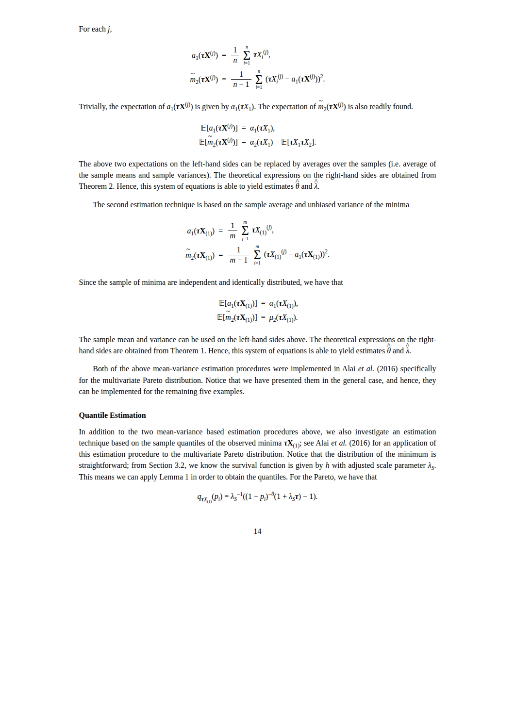For each j,
| a 1 ( τ X ( j ) ) | = | 1 n n Σ i =1 τ X i ( j ) , |
| m 2 ( τ X ( j ) ) | = | 1 n − 1 n Σ i =1 ( τ X i ( j ) − a 1 ( τ X ( j ) )) 2 . |
Trivially, the expectation of a1(τX(j)) is given by α1(τX1). The expectation of m2(τX(j)) is also readily found.
| 𝔼[ a 1 ( τ X ( j ) )] | = | α 1 ( τ X 1 ), |
| 𝔼[ m 2 ( τ X ( j ) )] | = | α 2 ( τ X 1 ) − 𝔼[ τ X 1 τ X 2 ]. |
The above two expectations on the left-hand sides can be replaced by averages over the samples (i.e. average of the sample means and sample variances). The theoretical expressions on the right-hand sides are obtained from Theorem 2. Hence, this system of equations is able to yield estimates θ and λ.
The second estimation technique is based on the sample average and unbiased variance of the minima
| a 1 ( τ X (1) ) | = | 1 m m Σ j =1 τ X (1) ( j ) , |
| m 2 ( τ X (1) ) | = | 1 m − 1 m Σ i =1 ( τ X (1) ( j ) − a 1 ( τ X (1) )) 2 . |
Since the sample of minima are independent and identically distributed, we have that
| 𝔼[ a 1 ( τ X (1) )] | = | α 1 ( τ X (1) ), |
| 𝔼[ m 2 ( τ X (1) )] | = | μ 2 ( τ X (1) ). |
The sample mean and variance can be used on the left-hand sides above. The theoretical expressions on the right-hand sides are obtained from Theorem 1. Hence, this system of equations is able to yield estimates θ and λ.
Both of the above mean-variance estimation procedures were implemented in Alai et al. (2016) specifically for the multivariate Pareto distribution. Notice that we have presented them in the general case, and hence, they can be implemented for the remaining five examples.
Quantile Estimation
In addition to the two mean-variance based estimation procedures above, we also investigate an estimation technique based on the sample quantiles of the observed minima τX(1); see Alai et al. (2016) for an application of this estimation procedure to the multivariate Pareto distribution. Notice that the distribution of the minimum is straightforward; from Section 3.2, we know the survival function is given by h with adjusted scale parameter λS. This means we can apply Lemma 1 in order to obtain the quantiles. For the Pareto, we have that
qτX(1)(pi) = λS−1((1 − pi)−θ(1 + λS τ) − 1).
14